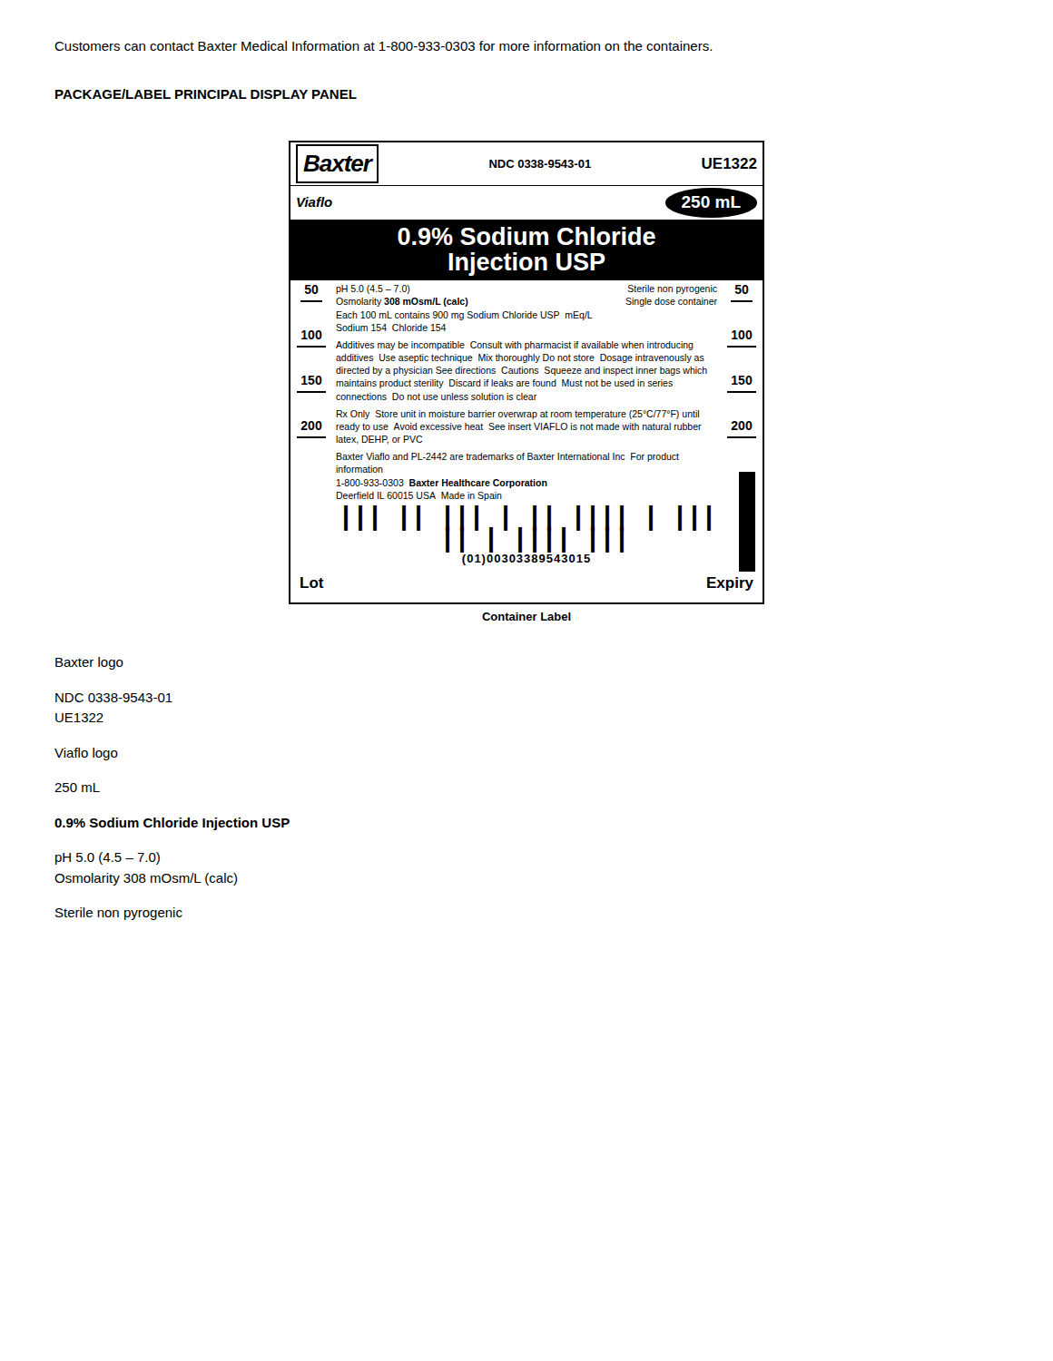Customers can contact Baxter Medical Information at 1-800-933-0303 for more information on the containers.
PACKAGE/LABEL PRINCIPAL DISPLAY PANEL
Baxter NDC 0338-9543-01 UE1322
Viaflo 250 mL
0.9% Sodium Chloride
Injection USP
50
100
150
200
pH 5.0 (4.5 – 7.0) Sterile non pyrogenic
Osmolarity 308 mOsm/L (calc) Single dose container
Each 100 mL contains 900 mg Sodium Chloride USP mEq/L
Sodium 154 Chloride 154
Additives may be incompatible Consult with pharmacist if available when introducing additives Use aseptic technique Mix thoroughly Do not store Dosage intravenously as directed by a physician See directions Cautions Squeeze and inspect inner bags which maintains product sterility Discard if leaks are found Must not be used in series connections Do not use unless solution is clear
Rx Only Store unit in moisture barrier overwrap at room temperature (25°C/77°F) until ready to use Avoid excessive heat See insert VIAFLO is not made with natural rubber latex, DEHP, or PVC
Baxter Viaflo and PL-2442 are trademarks of Baxter International Inc For product information
1-800-933-0303 Baxter Healthcare Corporation
Deerfield IL 60015 USA Made in Spain
||| || ||| | || |||| | ||| || | |||| |||
(01)00303389543015
50
100
150
200
Lot Expiry
Container Label
Baxter logo
NDC 0338-9543-01
UE1322
Viaflo logo
250 mL
0.9% Sodium Chloride Injection USP
pH 5.0 (4.5 – 7.0)
Osmolarity 308 mOsm/L (calc)
Sterile non pyrogenic